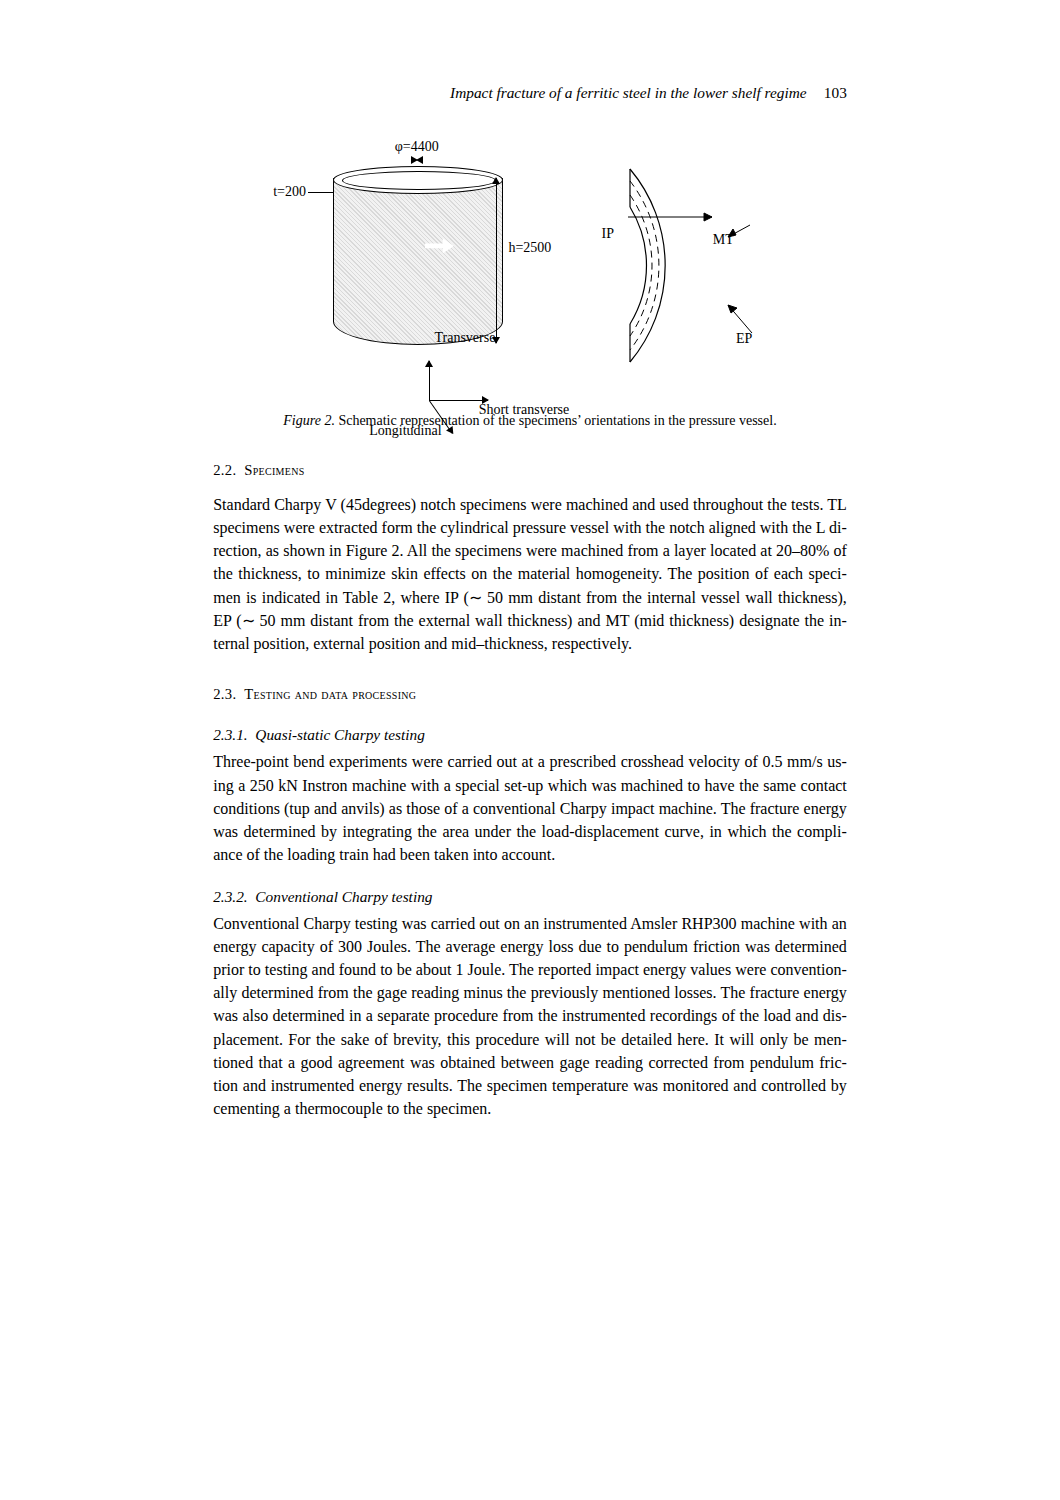Impact fracture of a ferritic steel in the lower shelf regime 103
φ=4400
t=200
h=2500
Transverse
Short transverse
Longitudinal
IP MT EP
Figure 2. Schematic representation of the specimens’ orientations in the pressure vessel.
2.2. Specimens
Standard Charpy V (45degrees) notch specimens were machined and used throughout the tests. TL specimens were extracted form the cylindrical pressure vessel with the notch aligned with the L direction, as shown in Figure 2. All the specimens were machined from a layer located at 20–80% of the thickness, to minimize skin effects on the material homogeneity. The position of each specimen is indicated in Table 2, where IP (∼ 50 mm distant from the internal vessel wall thickness), EP (∼ 50 mm distant from the external wall thickness) and MT (mid thickness) designate the internal position, external position and mid–thickness, respectively.
2.3. Testing and data processing
2.3.1. Quasi-static Charpy testing
Three-point bend experiments were carried out at a prescribed crosshead velocity of 0.5 mm/s using a 250 kN Instron machine with a special set-up which was machined to have the same contact conditions (tup and anvils) as those of a conventional Charpy impact machine. The fracture energy was determined by integrating the area under the load-displacement curve, in which the compliance of the loading train had been taken into account.
2.3.2. Conventional Charpy testing
Conventional Charpy testing was carried out on an instrumented Amsler RHP300 machine with an energy capacity of 300 Joules. The average energy loss due to pendulum friction was determined prior to testing and found to be about 1 Joule. The reported impact energy values were conventionally determined from the gage reading minus the previously mentioned losses. The fracture energy was also determined in a separate procedure from the instrumented recordings of the load and displacement. For the sake of brevity, this procedure will not be detailed here. It will only be mentioned that a good agreement was obtained between gage reading corrected from pendulum friction and instrumented energy results. The specimen temperature was monitored and controlled by cementing a thermocouple to the specimen.